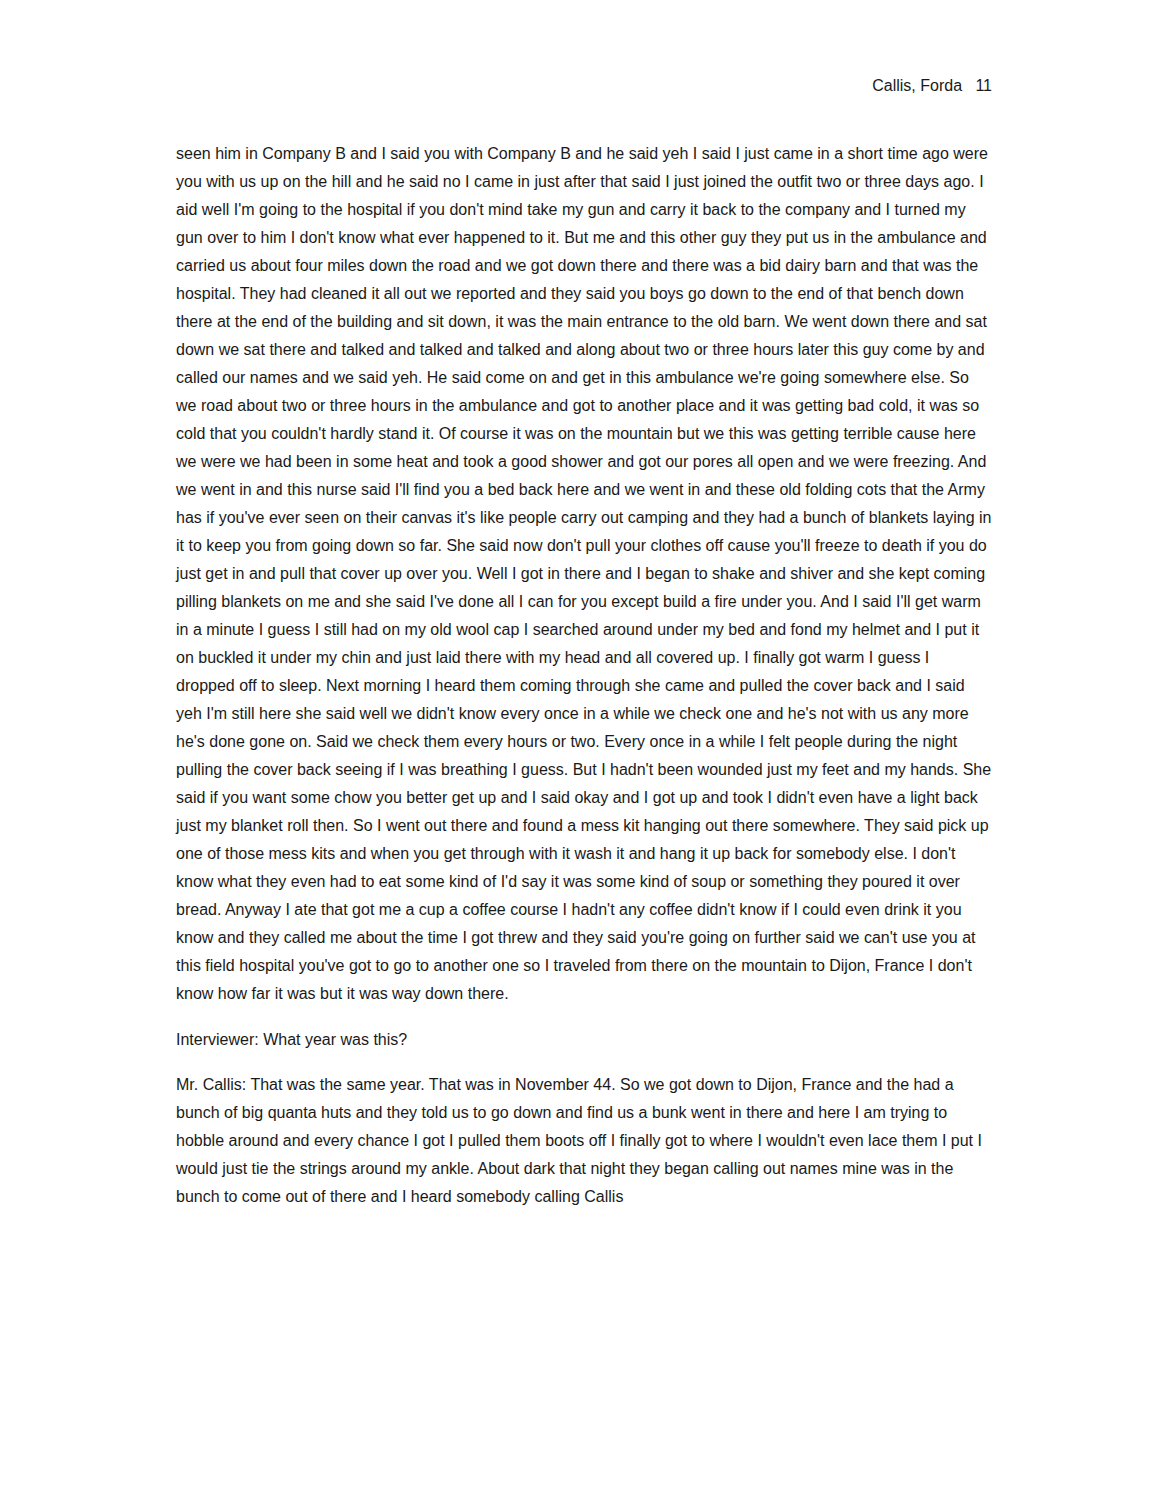Callis, Forda 11
seen him in Company B and I said you with Company B and he said yeh I said I just came in a short time ago were you with us up on the hill and he said no I came in just after that said I just joined the outfit two or three days ago. I aid well I'm going to the hospital if you don't mind take my gun and carry it back to the company and I turned my gun over to him I don't know what ever happened to it. But me and this other guy they put us in the ambulance and carried us about four miles down the road and we got down there and there was a bid dairy barn and that was the hospital. They had cleaned it all out we reported and they said you boys go down to the end of that bench down there at the end of the building and sit down, it was the main entrance to the old barn. We went down there and sat down we sat there and talked and talked and talked and along about two or three hours later this guy come by and called our names and we said yeh. He said come on and get in this ambulance we're going somewhere else. So we road about two or three hours in the ambulance and got to another place and it was getting bad cold, it was so cold that you couldn't hardly stand it. Of course it was on the mountain but we this was getting terrible cause here we were we had been in some heat and took a good shower and got our pores all open and we were freezing. And we went in and this nurse said I'll find you a bed back here and we went in and these old folding cots that the Army has if you've ever seen on their canvas it's like people carry out camping and they had a bunch of blankets laying in it to keep you from going down so far. She said now don't pull your clothes off cause you'll freeze to death if you do just get in and pull that cover up over you. Well I got in there and I began to shake and shiver and she kept coming pilling blankets on me and she said I've done all I can for you except build a fire under you. And I said I'll get warm in a minute I guess I still had on my old wool cap I searched around under my bed and fond my helmet and I put it on buckled it under my chin and just laid there with my head and all covered up. I finally got warm I guess I dropped off to sleep. Next morning I heard them coming through she came and pulled the cover back and I said yeh I'm still here she said well we didn't know every once in a while we check one and he's not with us any more he's done gone on. Said we check them every hours or two. Every once in a while I felt people during the night pulling the cover back seeing if I was breathing I guess. But I hadn't been wounded just my feet and my hands. She said if you want some chow you better get up and I said okay and I got up and took I didn't even have a light back just my blanket roll then. So I went out there and found a mess kit hanging out there somewhere. They said pick up one of those mess kits and when you get through with it wash it and hang it up back for somebody else. I don't know what they even had to eat some kind of I'd say it was some kind of soup or something they poured it over bread. Anyway I ate that got me a cup a coffee course I hadn't any coffee didn't know if I could even drink it you know and they called me about the time I got threw and they said you're going on further said we can't use you at this field hospital you've got to go to another one so I traveled from there on the mountain to Dijon, France I don't know how far it was but it was way down there.
Interviewer: What year was this?
Mr. Callis: That was the same year. That was in November 44. So we got down to Dijon, France and the had a bunch of big quanta huts and they told us to go down and find us a bunk went in there and here I am trying to hobble around and every chance I got I pulled them boots off I finally got to where I wouldn't even lace them I put I would just tie the strings around my ankle. About dark that night they began calling out names mine was in the bunch to come out of there and I heard somebody calling Callis